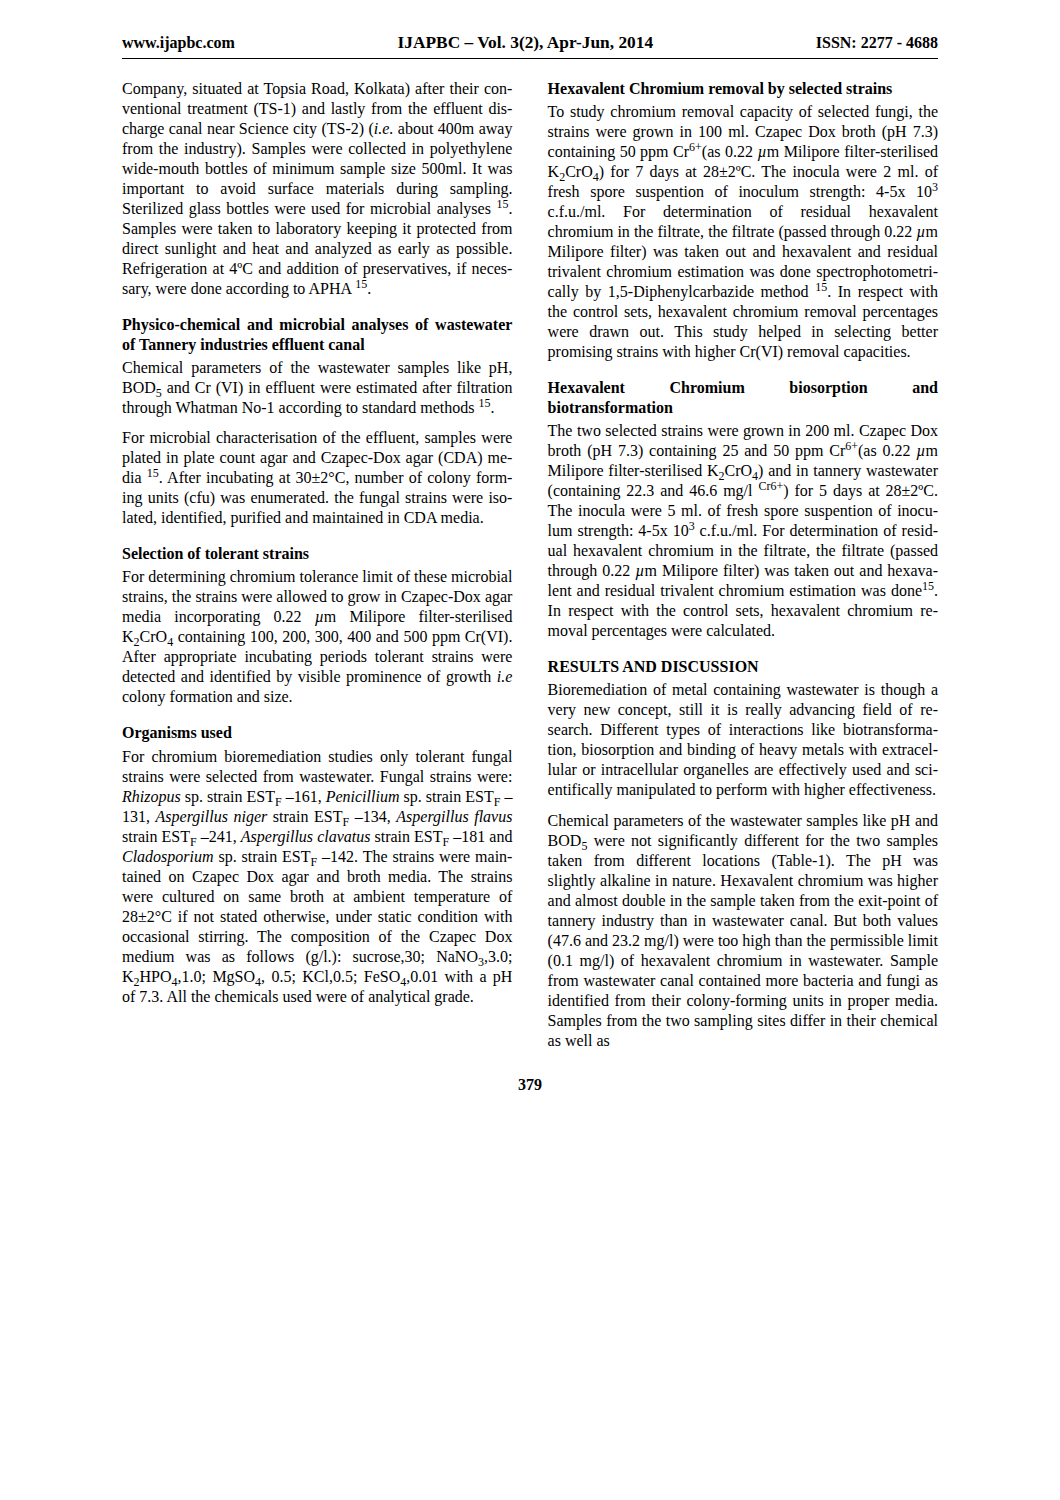www.ijapbc.com IJAPBC – Vol. 3(2), Apr-Jun, 2014 ISSN: 2277 - 4688
Company, situated at Topsia Road, Kolkata) after their conventional treatment (TS-1) and lastly from the effluent discharge canal near Science city (TS-2) (i.e. about 400m away from the industry). Samples were collected in polyethylene wide-mouth bottles of minimum sample size 500ml. It was important to avoid surface materials during sampling. Sterilized glass bottles were used for microbial analyses 15. Samples were taken to laboratory keeping it protected from direct sunlight and heat and analyzed as early as possible. Refrigeration at 4ºC and addition of preservatives, if necessary, were done according to APHA 15.
Physico-chemical and microbial analyses of wastewater of Tannery industries effluent canal
Chemical parameters of the wastewater samples like pH, BOD5 and Cr (VI) in effluent were estimated after filtration through Whatman No-1 according to standard methods 15.
For microbial characterisation of the effluent, samples were plated in plate count agar and Czapec-Dox agar (CDA) media 15. After incubating at 30±2°C, number of colony forming units (cfu) was enumerated. the fungal strains were isolated, identified, purified and maintained in CDA media.
Selection of tolerant strains
For determining chromium tolerance limit of these microbial strains, the strains were allowed to grow in Czapec-Dox agar media incorporating 0.22 µm Milipore filter-sterilised K2CrO4 containing 100, 200, 300, 400 and 500 ppm Cr(VI). After appropriate incubating periods tolerant strains were detected and identified by visible prominence of growth i.e colony formation and size.
Organisms used
For chromium bioremediation studies only tolerant fungal strains were selected from wastewater. Fungal strains were: Rhizopus sp. strain ESTF –161, Penicillium sp. strain ESTF –131, Aspergillus niger strain ESTF –134, Aspergillus flavus strain ESTF –241, Aspergillus clavatus strain ESTF –181 and Cladosporium sp. strain ESTF –142. The strains were maintained on Czapec Dox agar and broth media. The strains were cultured on same broth at ambient temperature of 28±2°C if not stated otherwise, under static condition with occasional stirring. The composition of the Czapec Dox medium was as follows (g/l.): sucrose,30; NaNO3,3.0; K2HPO4,1.0; MgSO4, 0.5; KCl,0.5; FeSO4,0.01 with a pH of 7.3. All the chemicals used were of analytical grade.
Hexavalent Chromium removal by selected strains
To study chromium removal capacity of selected fungi, the strains were grown in 100 ml. Czapec Dox broth (pH 7.3) containing 50 ppm Cr6+(as 0.22 µm Milipore filter-sterilised K2CrO4) for 7 days at 28±2ºC. The inocula were 2 ml. of fresh spore suspention of inoculum strength: 4-5x 103 c.f.u./ml. For determination of residual hexavalent chromium in the filtrate, the filtrate (passed through 0.22 µm Milipore filter) was taken out and hexavalent and residual trivalent chromium estimation was done spectrophotometrically by 1,5-Diphenylcarbazide method 15. In respect with the control sets, hexavalent chromium removal percentages were drawn out. This study helped in selecting better promising strains with higher Cr(VI) removal capacities.
Hexavalent Chromium biosorption and biotransformation
The two selected strains were grown in 200 ml. Czapec Dox broth (pH 7.3) containing 25 and 50 ppm Cr6+(as 0.22 µm Milipore filter-sterilised K2CrO4) and in tannery wastewater (containing 22.3 and 46.6 mg/l Cr6+) for 5 days at 28±2ºC. The inocula were 5 ml. of fresh spore suspention of inoculum strength: 4-5x 103 c.f.u./ml. For determination of residual hexavalent chromium in the filtrate, the filtrate (passed through 0.22 µm Milipore filter) was taken out and hexavalent and residual trivalent chromium estimation was done15. In respect with the control sets, hexavalent chromium removal percentages were calculated.
RESULTS AND DISCUSSION
Bioremediation of metal containing wastewater is though a very new concept, still it is really advancing field of research. Different types of interactions like biotransformation, biosorption and binding of heavy metals with extracellular or intracellular organelles are effectively used and scientifically manipulated to perform with higher effectiveness.
Chemical parameters of the wastewater samples like pH and BOD5 were not significantly different for the two samples taken from different locations (Table-1). The pH was slightly alkaline in nature. Hexavalent chromium was higher and almost double in the sample taken from the exit-point of tannery industry than in wastewater canal. But both values (47.6 and 23.2 mg/l) were too high than the permissible limit (0.1 mg/l) of hexavalent chromium in wastewater. Sample from wastewater canal contained more bacteria and fungi as identified from their colony-forming units in proper media. Samples from the two sampling sites differ in their chemical as well as
379